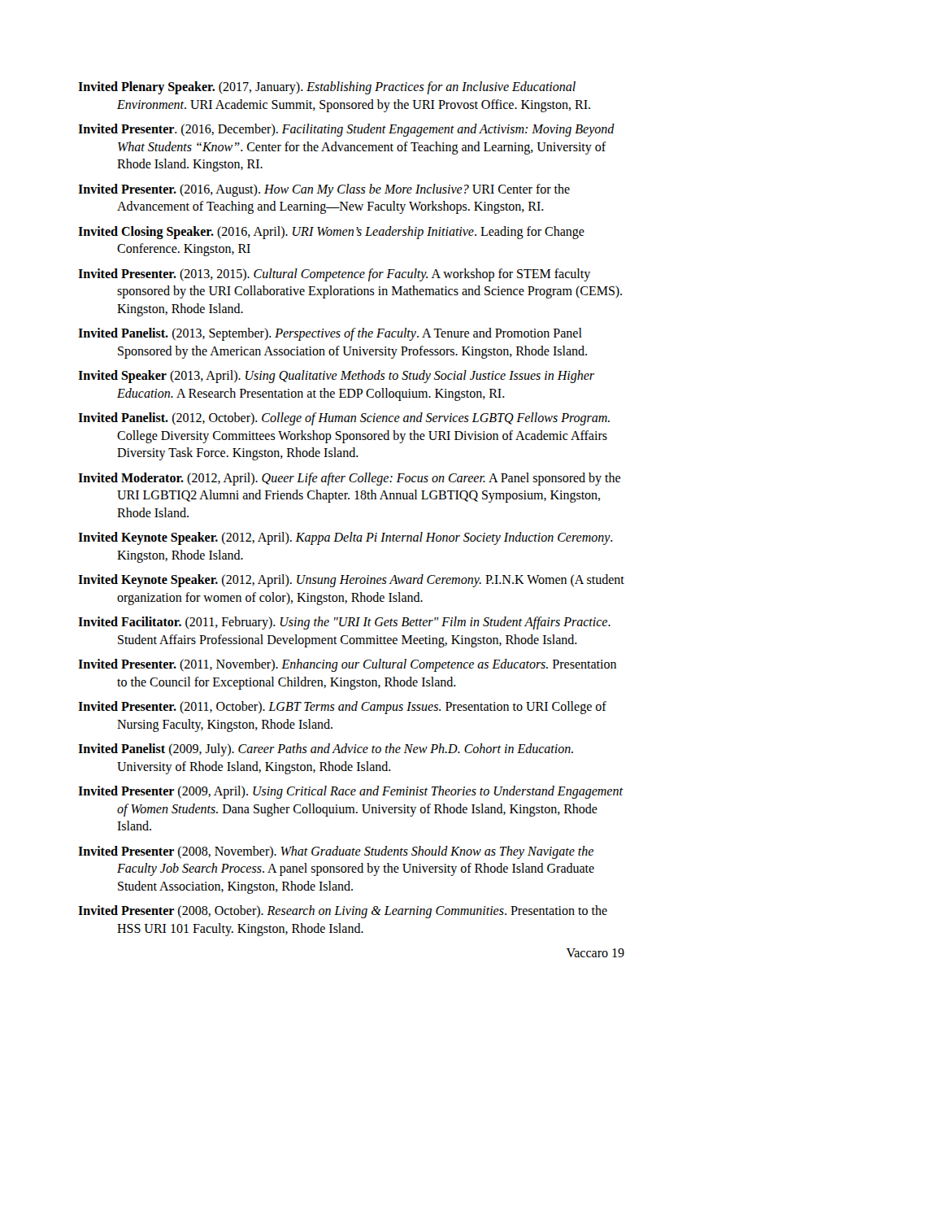Invited Plenary Speaker. (2017, January). Establishing Practices for an Inclusive Educational Environment. URI Academic Summit, Sponsored by the URI Provost Office. Kingston, RI.
Invited Presenter. (2016, December). Facilitating Student Engagement and Activism: Moving Beyond What Students “Know”. Center for the Advancement of Teaching and Learning, University of Rhode Island. Kingston, RI.
Invited Presenter. (2016, August). How Can My Class be More Inclusive? URI Center for the Advancement of Teaching and Learning—New Faculty Workshops. Kingston, RI.
Invited Closing Speaker. (2016, April). URI Women’s Leadership Initiative. Leading for Change Conference. Kingston, RI
Invited Presenter. (2013, 2015). Cultural Competence for Faculty. A workshop for STEM faculty sponsored by the URI Collaborative Explorations in Mathematics and Science Program (CEMS). Kingston, Rhode Island.
Invited Panelist. (2013, September). Perspectives of the Faculty. A Tenure and Promotion Panel Sponsored by the American Association of University Professors. Kingston, Rhode Island.
Invited Speaker (2013, April). Using Qualitative Methods to Study Social Justice Issues in Higher Education. A Research Presentation at the EDP Colloquium. Kingston, RI.
Invited Panelist. (2012, October). College of Human Science and Services LGBTQ Fellows Program. College Diversity Committees Workshop Sponsored by the URI Division of Academic Affairs Diversity Task Force. Kingston, Rhode Island.
Invited Moderator. (2012, April). Queer Life after College: Focus on Career. A Panel sponsored by the URI LGBTIQ2 Alumni and Friends Chapter. 18th Annual LGBTIQQ Symposium, Kingston, Rhode Island.
Invited Keynote Speaker. (2012, April). Kappa Delta Pi Internal Honor Society Induction Ceremony. Kingston, Rhode Island.
Invited Keynote Speaker. (2012, April). Unsung Heroines Award Ceremony. P.I.N.K Women (A student organization for women of color), Kingston, Rhode Island.
Invited Facilitator. (2011, February). Using the "URI It Gets Better" Film in Student Affairs Practice. Student Affairs Professional Development Committee Meeting, Kingston, Rhode Island.
Invited Presenter. (2011, November). Enhancing our Cultural Competence as Educators. Presentation to the Council for Exceptional Children, Kingston, Rhode Island.
Invited Presenter. (2011, October). LGBT Terms and Campus Issues. Presentation to URI College of Nursing Faculty, Kingston, Rhode Island.
Invited Panelist (2009, July). Career Paths and Advice to the New Ph.D. Cohort in Education. University of Rhode Island, Kingston, Rhode Island.
Invited Presenter (2009, April). Using Critical Race and Feminist Theories to Understand Engagement of Women Students. Dana Sugher Colloquium. University of Rhode Island, Kingston, Rhode Island.
Invited Presenter (2008, November). What Graduate Students Should Know as They Navigate the Faculty Job Search Process. A panel sponsored by the University of Rhode Island Graduate Student Association, Kingston, Rhode Island.
Invited Presenter (2008, October). Research on Living & Learning Communities. Presentation to the HSS URI 101 Faculty. Kingston, Rhode Island.
Vaccaro 19